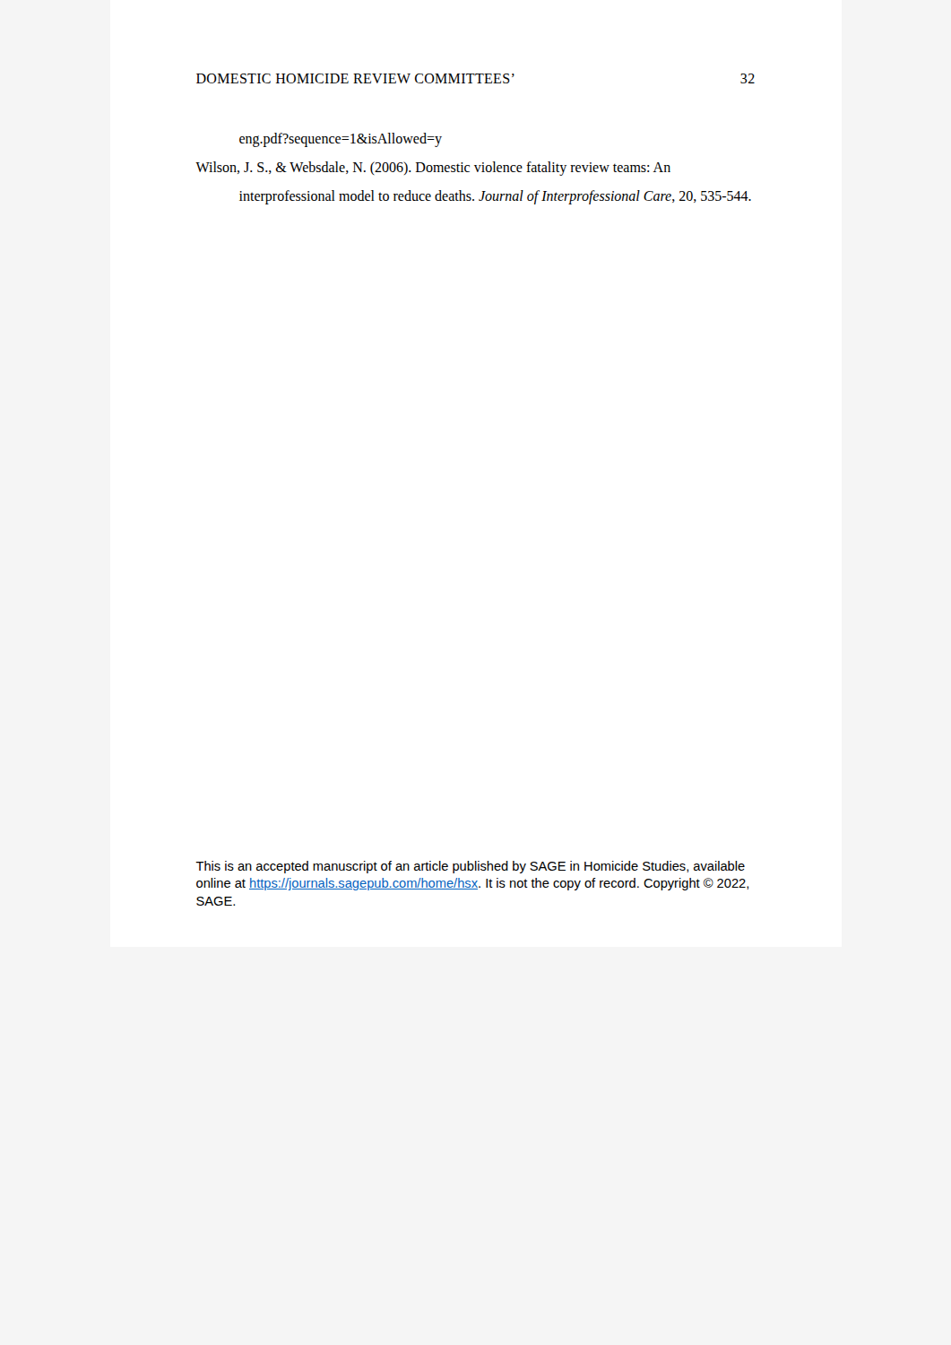Domestic Homicide Review Committees’ 32
eng.pdf?sequence=1&isAllowed=y
Wilson, J. S., & Websdale, N. (2006). Domestic violence fatality review teams: An interprofessional model to reduce deaths. Journal of Interprofessional Care, 20, 535-544.
This is an accepted manuscript of an article published by SAGE in Homicide Studies, available online at https://journals.sagepub.com/home/hsx. It is not the copy of record. Copyright © 2022, SAGE.